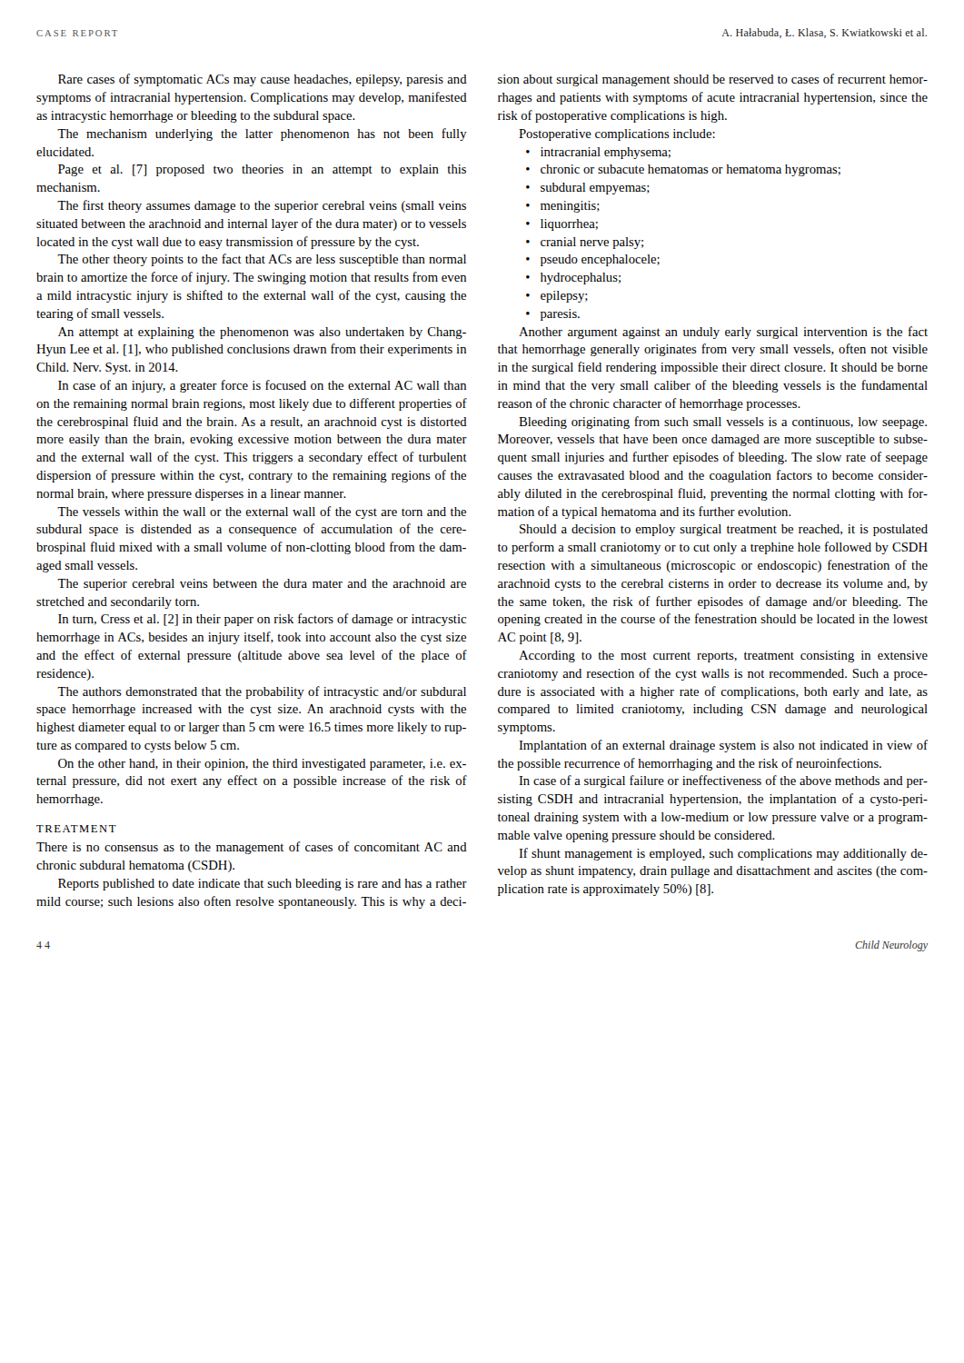Case report
A. Hałabuda, Ł. Klasa, S. Kwiatkowski et al.
Rare cases of symptomatic ACs may cause headaches, epilepsy, paresis and symptoms of intracranial hypertension. Complications may develop, manifested as intracystic hemorrhage or bleeding to the subdural space.
The mechanism underlying the latter phenomenon has not been fully elucidated.
Page et al. [7] proposed two theories in an attempt to explain this mechanism.
The first theory assumes damage to the superior cerebral veins (small veins situated between the arachnoid and internal layer of the dura mater) or to vessels located in the cyst wall due to easy transmission of pressure by the cyst.
The other theory points to the fact that ACs are less susceptible than normal brain to amortize the force of injury. The swinging motion that results from even a mild intracystic injury is shifted to the external wall of the cyst, causing the tearing of small vessels.
An attempt at explaining the phenomenon was also undertaken by Chang-Hyun Lee et al. [1], who published conclusions drawn from their experiments in Child. Nerv. Syst. in 2014.
In case of an injury, a greater force is focused on the external AC wall than on the remaining normal brain regions, most likely due to different properties of the cerebrospinal fluid and the brain. As a result, an arachnoid cyst is distorted more easily than the brain, evoking excessive motion between the dura mater and the external wall of the cyst. This triggers a secondary effect of turbulent dispersion of pressure within the cyst, contrary to the remaining regions of the normal brain, where pressure disperses in a linear manner.
The vessels within the wall or the external wall of the cyst are torn and the subdural space is distended as a consequence of accumulation of the cerebrospinal fluid mixed with a small volume of non-clotting blood from the damaged small vessels.
The superior cerebral veins between the dura mater and the arachnoid are stretched and secondarily torn.
In turn, Cress et al. [2] in their paper on risk factors of damage or intracystic hemorrhage in ACs, besides an injury itself, took into account also the cyst size and the effect of external pressure (altitude above sea level of the place of residence).
The authors demonstrated that the probability of intracystic and/or subdural space hemorrhage increased with the cyst size. An arachnoid cysts with the highest diameter equal to or larger than 5 cm were 16.5 times more likely to rupture as compared to cysts below 5 cm.
On the other hand, in their opinion, the third investigated parameter, i.e. external pressure, did not exert any effect on a possible increase of the risk of hemorrhage.
Treatment
There is no consensus as to the management of cases of concomitant AC and chronic subdural hematoma (CSDH).
Reports published to date indicate that such bleeding is rare and has a rather mild course; such lesions also often resolve spontaneously. This is why a decision about surgical management should be reserved to cases of recurrent hemorrhages and patients with symptoms of acute intracranial hypertension, since the risk of postoperative complications is high.
Postoperative complications include:
intracranial emphysema;
chronic or subacute hematomas or hematoma hygromas;
subdural empyemas;
meningitis;
liquorrhea;
cranial nerve palsy;
pseudo encephalocele;
hydrocephalus;
epilepsy;
paresis.
Another argument against an unduly early surgical intervention is the fact that hemorrhage generally originates from very small vessels, often not visible in the surgical field rendering impossible their direct closure. It should be borne in mind that the very small caliber of the bleeding vessels is the fundamental reason of the chronic character of hemorrhage processes.
Bleeding originating from such small vessels is a continuous, low seepage. Moreover, vessels that have been once damaged are more susceptible to subsequent small injuries and further episodes of bleeding. The slow rate of seepage causes the extravasated blood and the coagulation factors to become considerably diluted in the cerebrospinal fluid, preventing the normal clotting with formation of a typical hematoma and its further evolution.
Should a decision to employ surgical treatment be reached, it is postulated to perform a small craniotomy or to cut only a trephine hole followed by CSDH resection with a simultaneous (microscopic or endoscopic) fenestration of the arachnoid cysts to the cerebral cisterns in order to decrease its volume and, by the same token, the risk of further episodes of damage and/or bleeding. The opening created in the course of the fenestration should be located in the lowest AC point [8, 9].
According to the most current reports, treatment consisting in extensive craniotomy and resection of the cyst walls is not recommended. Such a procedure is associated with a higher rate of complications, both early and late, as compared to limited craniotomy, including CSN damage and neurological symptoms.
Implantation of an external drainage system is also not indicated in view of the possible recurrence of hemorrhaging and the risk of neuroinfections.
In case of a surgical failure or ineffectiveness of the above methods and persisting CSDH and intracranial hypertension, the implantation of a cysto-peritoneal draining system with a low-medium or low pressure valve or a programmable valve opening pressure should be considered.
If shunt management is employed, such complications may additionally develop as shunt impatency, drain pullage and disattachment and ascites (the complication rate is approximately 50%) [8].
44
Child Neurology